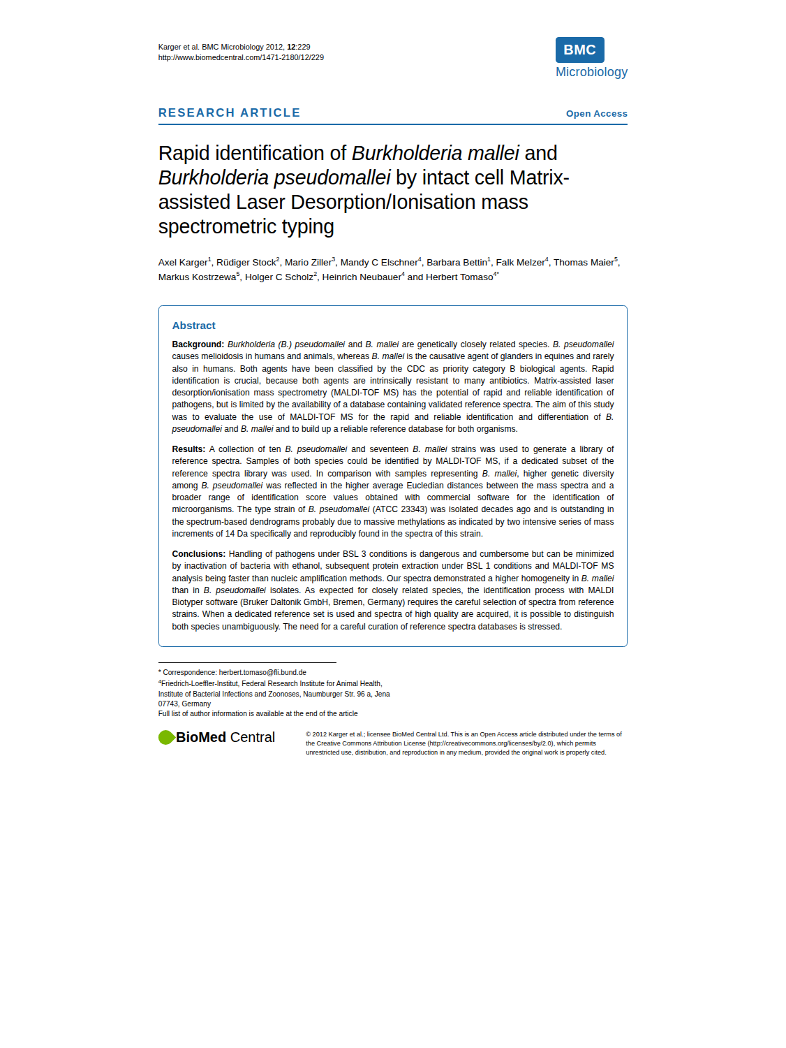Karger et al. BMC Microbiology 2012, 12:229
http://www.biomedcentral.com/1471-2180/12/229
BMC Microbiology
RESEARCH ARTICLE
Open Access
Rapid identification of Burkholderia mallei and Burkholderia pseudomallei by intact cell Matrix-assisted Laser Desorption/Ionisation mass spectrometric typing
Axel Karger1, Rüdiger Stock2, Mario Ziller3, Mandy C Elschner4, Barbara Bettin1, Falk Melzer4, Thomas Maier5, Markus Kostrzewa5, Holger C Scholz2, Heinrich Neubauer4 and Herbert Tomaso4*
Abstract
Background: Burkholderia (B.) pseudomallei and B. mallei are genetically closely related species. B. pseudomallei causes melioidosis in humans and animals, whereas B. mallei is the causative agent of glanders in equines and rarely also in humans. Both agents have been classified by the CDC as priority category B biological agents. Rapid identification is crucial, because both agents are intrinsically resistant to many antibiotics. Matrix-assisted laser desorption/ionisation mass spectrometry (MALDI-TOF MS) has the potential of rapid and reliable identification of pathogens, but is limited by the availability of a database containing validated reference spectra. The aim of this study was to evaluate the use of MALDI-TOF MS for the rapid and reliable identification and differentiation of B. pseudomallei and B. mallei and to build up a reliable reference database for both organisms.
Results: A collection of ten B. pseudomallei and seventeen B. mallei strains was used to generate a library of reference spectra. Samples of both species could be identified by MALDI-TOF MS, if a dedicated subset of the reference spectra library was used. In comparison with samples representing B. mallei, higher genetic diversity among B. pseudomallei was reflected in the higher average Eucledian distances between the mass spectra and a broader range of identification score values obtained with commercial software for the identification of microorganisms. The type strain of B. pseudomallei (ATCC 23343) was isolated decades ago and is outstanding in the spectrum-based dendrograms probably due to massive methylations as indicated by two intensive series of mass increments of 14 Da specifically and reproducibly found in the spectra of this strain.
Conclusions: Handling of pathogens under BSL 3 conditions is dangerous and cumbersome but can be minimized by inactivation of bacteria with ethanol, subsequent protein extraction under BSL 1 conditions and MALDI-TOF MS analysis being faster than nucleic amplification methods. Our spectra demonstrated a higher homogeneity in B. mallei than in B. pseudomallei isolates. As expected for closely related species, the identification process with MALDI Biotyper software (Bruker Daltonik GmbH, Bremen, Germany) requires the careful selection of spectra from reference strains. When a dedicated reference set is used and spectra of high quality are acquired, it is possible to distinguish both species unambiguously. The need for a careful curation of reference spectra databases is stressed.
* Correspondence: herbert.tomaso@fli.bund.de
4Friedrich-Loeffler-Institut, Federal Research Institute for Animal Health,
Institute of Bacterial Infections and Zoonoses, Naumburger Str. 96 a, Jena
07743, Germany
Full list of author information is available at the end of the article
Bio Med Central
© 2012 Karger et al.; licensee BioMed Central Ltd. This is an Open Access article distributed under the terms of the Creative Commons Attribution License (http://creativecommons.org/licenses/by/2.0), which permits unrestricted use, distribution, and reproduction in any medium, provided the original work is properly cited.